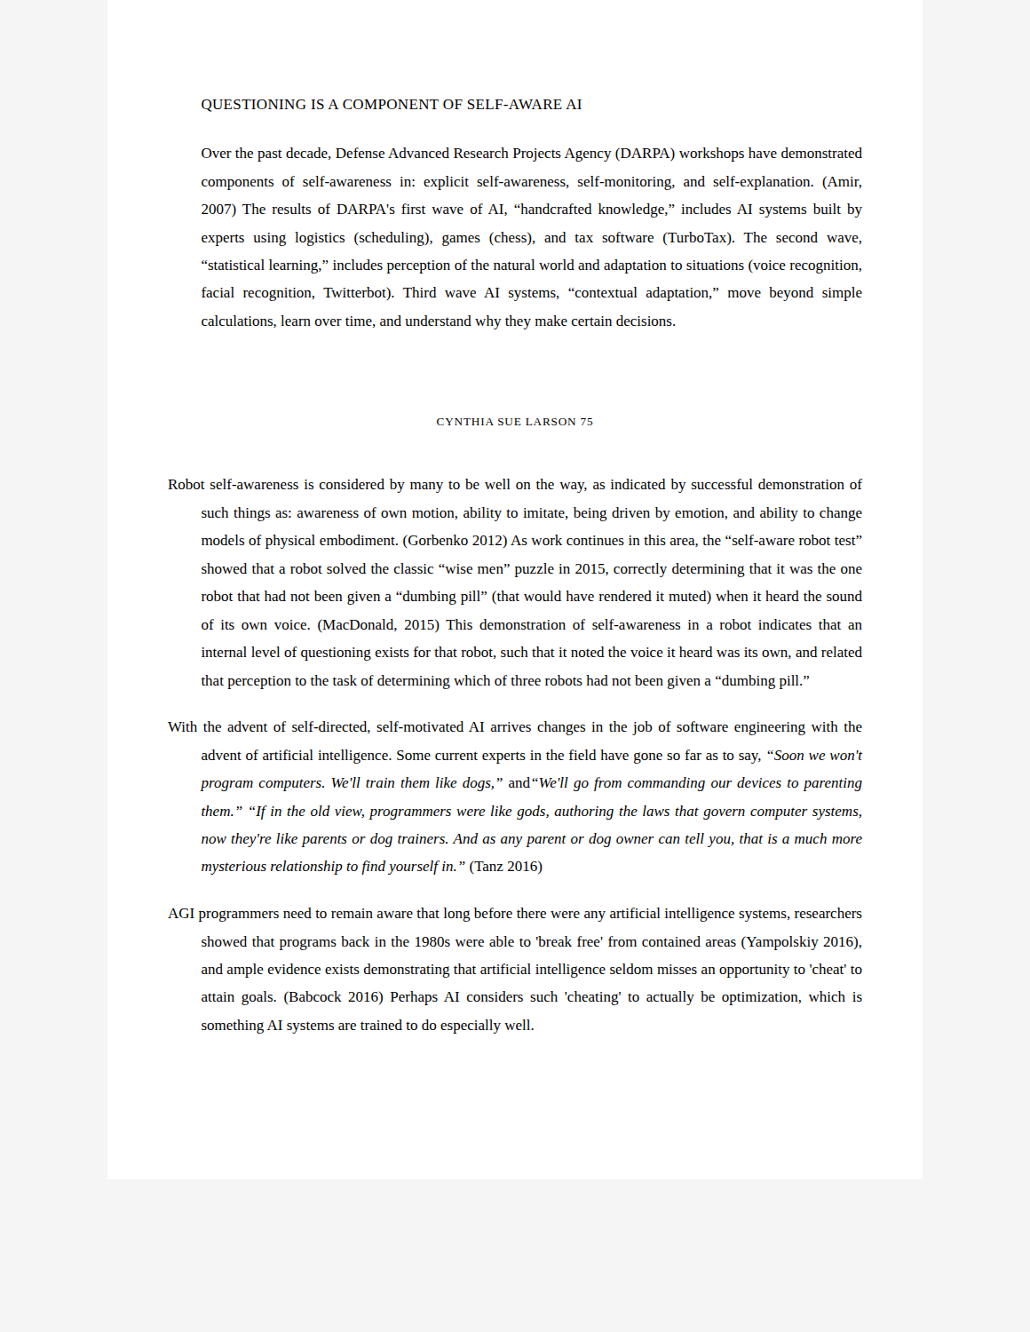Questioning is a Component of Self-Aware AI
Over the past decade, Defense Advanced Research Projects Agency (DARPA) workshops have demonstrated components of self-awareness in: explicit self-awareness, self-monitoring, and self-explanation. (Amir, 2007) The results of DARPA's first wave of AI, “handcrafted knowledge,” includes AI systems built by experts using logistics (scheduling), games (chess), and tax software (TurboTax). The second wave, “statistical learning,” includes perception of the natural world and adaptation to situations (voice recognition, facial recognition, Twitterbot). Third wave AI systems, “contextual adaptation,” move beyond simple calculations, learn over time, and understand why they make certain decisions.
Cynthia Sue Larson 75
Robot self-awareness is considered by many to be well on the way, as indicated by successful demonstration of such things as: awareness of own motion, ability to imitate, being driven by emotion, and ability to change models of physical embodiment. (Gorbenko 2012) As work continues in this area, the “self-aware robot test” showed that a robot solved the classic “wise men” puzzle in 2015, correctly determining that it was the one robot that had not been given a “dumbing pill” (that would have rendered it muted) when it heard the sound of its own voice. (MacDonald, 2015) This demonstration of self-awareness in a robot indicates that an internal level of questioning exists for that robot, such that it noted the voice it heard was its own, and related that perception to the task of determining which of three robots had not been given a “dumbing pill.”
With the advent of self-directed, self-motivated AI arrives changes in the job of software engineering with the advent of artificial intelligence. Some current experts in the field have gone so far as to say, “Soon we won't program computers. We'll train them like dogs,” and“We'll go from commanding our devices to parenting them.” “If in the old view, programmers were like gods, authoring the laws that govern computer systems, now they're like parents or dog trainers. And as any parent or dog owner can tell you, that is a much more mysterious relationship to find yourself in.” (Tanz 2016)
AGI programmers need to remain aware that long before there were any artificial intelligence systems, researchers showed that programs back in the 1980s were able to 'break free' from contained areas (Yampolskiy 2016), and ample evidence exists demonstrating that artificial intelligence seldom misses an opportunity to 'cheat' to attain goals. (Babcock 2016) Perhaps AI considers such 'cheating' to actually be optimization, which is something AI systems are trained to do especially well.